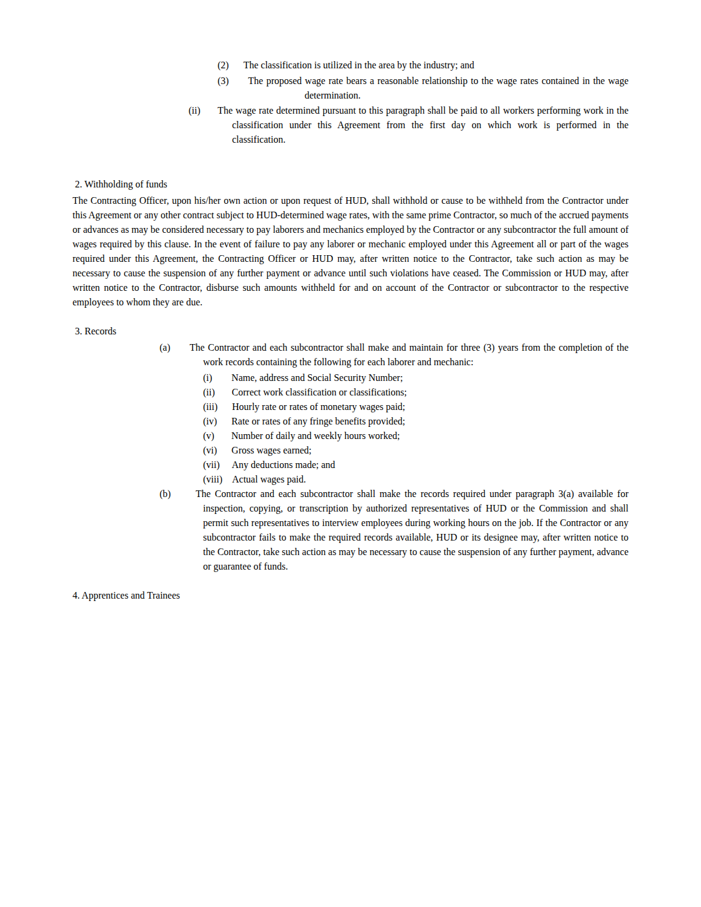(2) The classification is utilized in the area by the industry; and
(3) The proposed wage rate bears a reasonable relationship to the wage rates contained in the wage determination.
(ii) The wage rate determined pursuant to this paragraph shall be paid to all workers performing work in the classification under this Agreement from the first day on which work is performed in the classification.
2. Withholding of funds
The Contracting Officer, upon his/her own action or upon request of HUD, shall withhold or cause to be withheld from the Contractor under this Agreement or any other contract subject to HUD-determined wage rates, with the same prime Contractor, so much of the accrued payments or advances as may be considered necessary to pay laborers and mechanics employed by the Contractor or any subcontractor the full amount of wages required by this clause. In the event of failure to pay any laborer or mechanic employed under this Agreement all or part of the wages required under this Agreement, the Contracting Officer or HUD may, after written notice to the Contractor, take such action as may be necessary to cause the suspension of any further payment or advance until such violations have ceased. The Commission or HUD may, after written notice to the Contractor, disburse such amounts withheld for and on account of the Contractor or subcontractor to the respective employees to whom they are due.
3. Records
(a) The Contractor and each subcontractor shall make and maintain for three (3) years from the completion of the work records containing the following for each laborer and mechanic:
(i) Name, address and Social Security Number;
(ii) Correct work classification or classifications;
(iii) Hourly rate or rates of monetary wages paid;
(iv) Rate or rates of any fringe benefits provided;
(v) Number of daily and weekly hours worked;
(vi) Gross wages earned;
(vii) Any deductions made; and
(viii) Actual wages paid.
(b) The Contractor and each subcontractor shall make the records required under paragraph 3(a) available for inspection, copying, or transcription by authorized representatives of HUD or the Commission and shall permit such representatives to interview employees during working hours on the job. If the Contractor or any subcontractor fails to make the required records available, HUD or its designee may, after written notice to the Contractor, take such action as may be necessary to cause the suspension of any further payment, advance or guarantee of funds.
4. Apprentices and Trainees